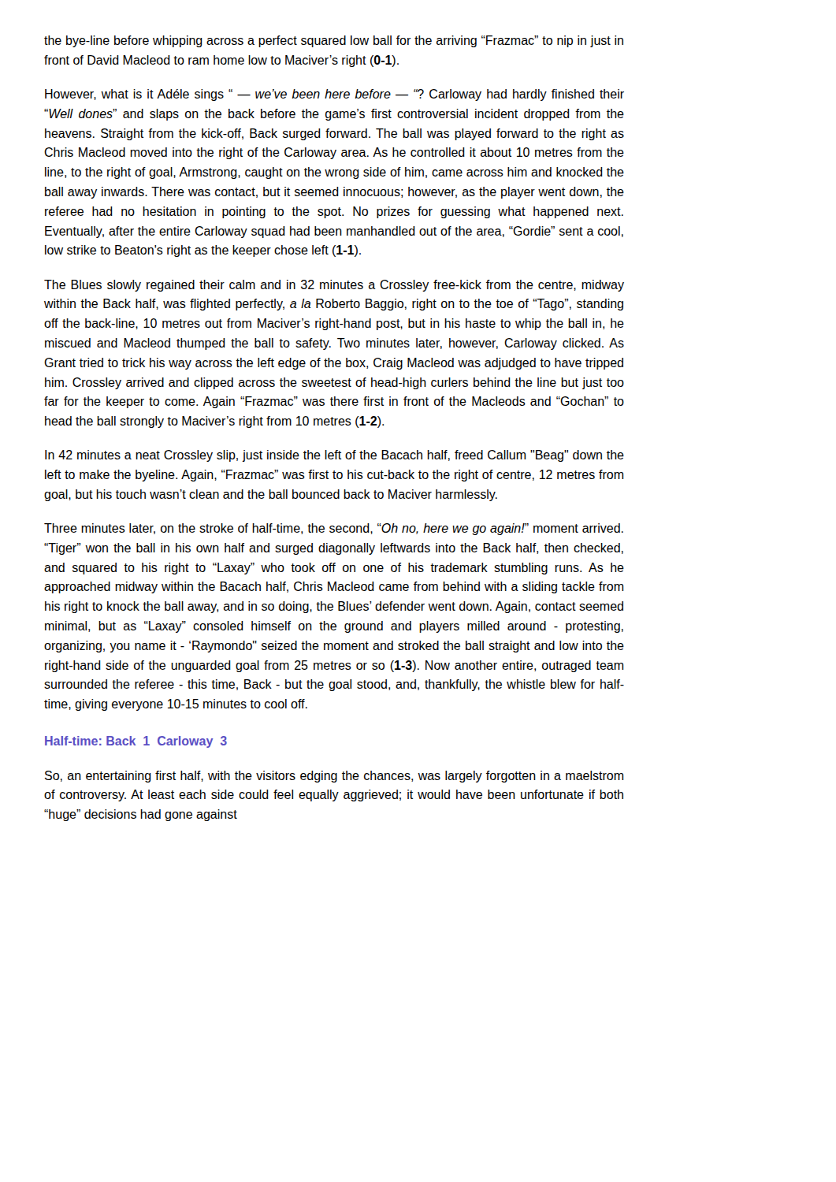the bye-line before whipping across a perfect squared low ball for the arriving “Frazmac” to nip in just in front of David Macleod to ram home low to Maciver’s right (0-1).
However, what is it Adéle sings “ — we’ve been here before — “? Carloway had hardly finished their “Well dones” and slaps on the back before the game’s first controversial incident dropped from the heavens. Straight from the kick-off, Back surged forward. The ball was played forward to the right as Chris Macleod moved into the right of the Carloway area. As he controlled it about 10 metres from the line, to the right of goal, Armstrong, caught on the wrong side of him, came across him and knocked the ball away inwards. There was contact, but it seemed innocuous; however, as the player went down, the referee had no hesitation in pointing to the spot. No prizes for guessing what happened next. Eventually, after the entire Carloway squad had been manhandled out of the area, “Gordie” sent a cool, low strike to Beaton's right as the keeper chose left (1-1).
The Blues slowly regained their calm and in 32 minutes a Crossley free-kick from the centre, midway within the Back half, was flighted perfectly, a la Roberto Baggio, right on to the toe of “Tago”, standing off the back-line, 10 metres out from Maciver’s right-hand post, but in his haste to whip the ball in, he miscued and Macleod thumped the ball to safety. Two minutes later, however, Carloway clicked. As Grant tried to trick his way across the left edge of the box, Craig Macleod was adjudged to have tripped him. Crossley arrived and clipped across the sweetest of head-high curlers behind the line but just too far for the keeper to come. Again “Frazmac” was there first in front of the Macleods and “Gochan” to head the ball strongly to Maciver’s right from 10 metres (1-2).
In 42 minutes a neat Crossley slip, just inside the left of the Bacach half, freed Callum "Beag" down the left to make the byeline. Again, “Frazmac” was first to his cut-back to the right of centre, 12 metres from goal, but his touch wasn’t clean and the ball bounced back to Maciver harmlessly.
Three minutes later, on the stroke of half-time, the second, “Oh no, here we go again!” moment arrived. “Tiger” won the ball in his own half and surged diagonally leftwards into the Back half, then checked, and squared to his right to “Laxay” who took off on one of his trademark stumbling runs. As he approached midway within the Bacach half, Chris Macleod came from behind with a sliding tackle from his right to knock the ball away, and in so doing, the Blues’ defender went down. Again, contact seemed minimal, but as “Laxay” consoled himself on the ground and players milled around - protesting, organizing, you name it - ‘Raymondo" seized the moment and stroked the ball straight and low into the right-hand side of the unguarded goal from 25 metres or so (1-3). Now another entire, outraged team surrounded the referee - this time, Back - but the goal stood, and, thankfully, the whistle blew for half-time, giving everyone 10-15 minutes to cool off.
Half-time: Back 1 Carloway 3
So, an entertaining first half, with the visitors edging the chances, was largely forgotten in a maelstrom of controversy. At least each side could feel equally aggrieved; it would have been unfortunate if both “huge” decisions had gone against